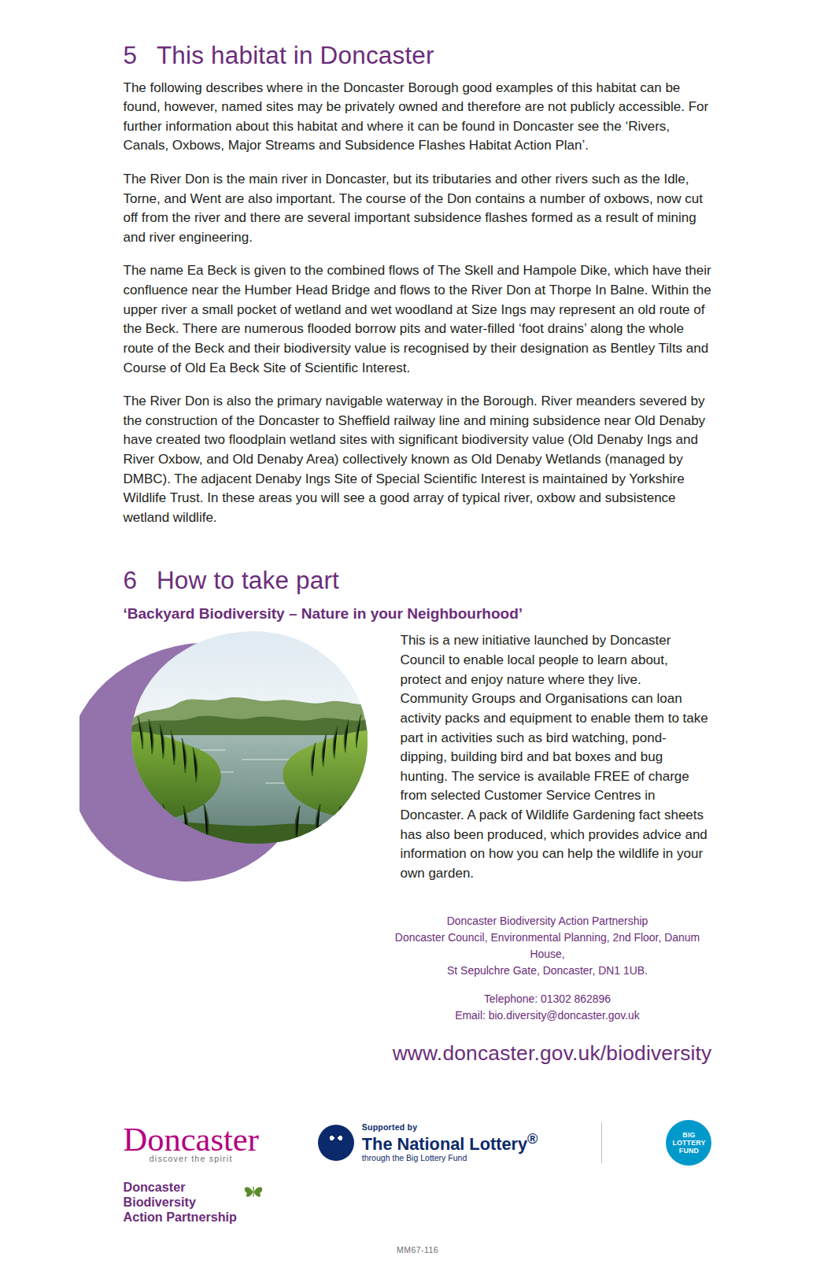5 This habitat in Doncaster
The following describes where in the Doncaster Borough good examples of this habitat can be found, however, named sites may be privately owned and therefore are not publicly accessible. For further information about this habitat and where it can be found in Doncaster see the ‘Rivers, Canals, Oxbows, Major Streams and Subsidence Flashes Habitat Action Plan’.
The River Don is the main river in Doncaster, but its tributaries and other rivers such as the Idle, Torne, and Went are also important. The course of the Don contains a number of oxbows, now cut off from the river and there are several important subsidence flashes formed as a result of mining and river engineering.
The name Ea Beck is given to the combined flows of The Skell and Hampole Dike, which have their confluence near the Humber Head Bridge and flows to the River Don at Thorpe In Balne. Within the upper river a small pocket of wetland and wet woodland at Size Ings may represent an old route of the Beck. There are numerous flooded borrow pits and water-filled ‘foot drains’ along the whole route of the Beck and their biodiversity value is recognised by their designation as Bentley Tilts and Course of Old Ea Beck Site of Scientific Interest.
The River Don is also the primary navigable waterway in the Borough. River meanders severed by the construction of the Doncaster to Sheffield railway line and mining subsidence near Old Denaby have created two floodplain wetland sites with significant biodiversity value (Old Denaby Ings and River Oxbow, and Old Denaby Area) collectively known as Old Denaby Wetlands (managed by DMBC). The adjacent Denaby Ings Site of Special Scientific Interest is maintained by Yorkshire Wildlife Trust. In these areas you will see a good array of typical river, oxbow and subsistence wetland wildlife.
6 How to take part
‘Backyard Biodiversity – Nature in your Neighbourhood’
This is a new initiative launched by Doncaster Council to enable local people to learn about, protect and enjoy nature where they live. Community Groups and Organisations can loan activity packs and equipment to enable them to take part in activities such as bird watching, pond-dipping, building bird and bat boxes and bug hunting. The service is available FREE of charge from selected Customer Service Centres in Doncaster. A pack of Wildlife Gardening fact sheets has also been produced, which provides advice and information on how you can help the wildlife in your own garden.
Doncaster Biodiversity Action Partnership
Doncaster Council, Environmental Planning, 2nd Floor, Danum House,
St Sepulchre Gate, Doncaster, DN1 1UB.
Telephone: 01302 862896
Email: bio.diversity@doncaster.gov.uk
www.doncaster.gov.uk/biodiversity
Doncaster discover the spirit
Supported by
The National Lottery®
through the Big Lottery Fund
BIG
LOTTERY
FUND
Doncaster
Biodiversity
Action Partnership
MM67-116